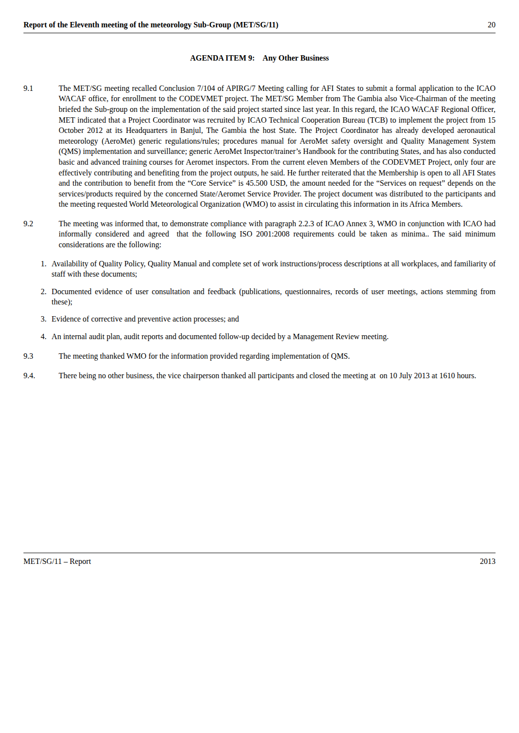Report of the Eleventh meeting of the meteorology Sub-Group (MET/SG/11) 20
AGENDA ITEM 9: Any Other Business
9.1 The MET/SG meeting recalled Conclusion 7/104 of APIRG/7 Meeting calling for AFI States to submit a formal application to the ICAO WACAF office, for enrollment to the CODEVMET project. The MET/SG Member from The Gambia also Vice-Chairman of the meeting briefed the Sub-group on the implementation of the said project started since last year. In this regard, the ICAO WACAF Regional Officer, MET indicated that a Project Coordinator was recruited by ICAO Technical Cooperation Bureau (TCB) to implement the project from 15 October 2012 at its Headquarters in Banjul, The Gambia the host State. The Project Coordinator has already developed aeronautical meteorology (AeroMet) generic regulations/rules; procedures manual for AeroMet safety oversight and Quality Management System (QMS) implementation and surveillance; generic AeroMet Inspector/trainer’s Handbook for the contributing States, and has also conducted basic and advanced training courses for Aeromet inspectors. From the current eleven Members of the CODEVMET Project, only four are effectively contributing and benefiting from the project outputs, he said. He further reiterated that the Membership is open to all AFI States and the contribution to benefit from the “Core Service” is 45.500 USD, the amount needed for the “Services on request” depends on the services/products required by the concerned State/Aeromet Service Provider. The project document was distributed to the participants and the meeting requested World Meteorological Organization (WMO) to assist in circulating this information in its Africa Members.
9.2 The meeting was informed that, to demonstrate compliance with paragraph 2.2.3 of ICAO Annex 3, WMO in conjunction with ICAO had informally considered and agreed that the following ISO 2001:2008 requirements could be taken as minima.. The said minimum considerations are the following:
Availability of Quality Policy, Quality Manual and complete set of work instructions/process descriptions at all workplaces, and familiarity of staff with these documents;
Documented evidence of user consultation and feedback (publications, questionnaires, records of user meetings, actions stemming from these);
Evidence of corrective and preventive action processes; and
An internal audit plan, audit reports and documented follow-up decided by a Management Review meeting.
9.3 The meeting thanked WMO for the information provided regarding implementation of QMS.
9.4. There being no other business, the vice chairperson thanked all participants and closed the meeting at on 10 July 2013 at 1610 hours.
MET/SG/11 – Report 2013